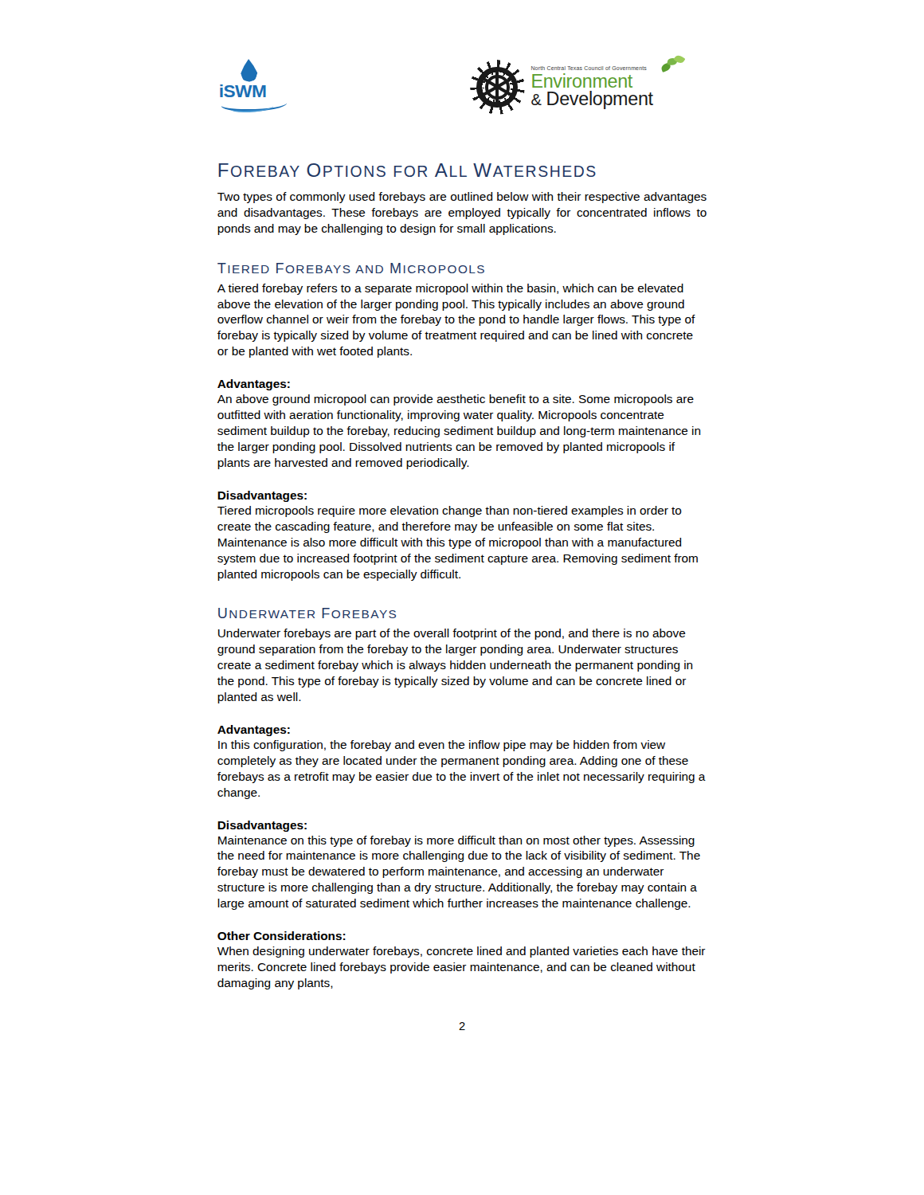iSWM
North Central Texas Council of Governments
Environment
& Development
Forebay Options for All Watersheds
Two types of commonly used forebays are outlined below with their respective advantages and disadvantages. These forebays are employed typically for concentrated inflows to ponds and may be challenging to design for small applications.
Tiered Forebays and Micropools
A tiered forebay refers to a separate micropool within the basin, which can be elevated above the elevation of the larger ponding pool. This typically includes an above ground overflow channel or weir from the forebay to the pond to handle larger flows. This type of forebay is typically sized by volume of treatment required and can be lined with concrete or be planted with wet footed plants.
Advantages:
An above ground micropool can provide aesthetic benefit to a site. Some micropools are outfitted with aeration functionality, improving water quality. Micropools concentrate sediment buildup to the forebay, reducing sediment buildup and long-term maintenance in the larger ponding pool. Dissolved nutrients can be removed by planted micropools if plants are harvested and removed periodically.
Disadvantages:
Tiered micropools require more elevation change than non-tiered examples in order to create the cascading feature, and therefore may be unfeasible on some flat sites. Maintenance is also more difficult with this type of micropool than with a manufactured system due to increased footprint of the sediment capture area. Removing sediment from planted micropools can be especially difficult.
Underwater Forebays
Underwater forebays are part of the overall footprint of the pond, and there is no above ground separation from the forebay to the larger ponding area. Underwater structures create a sediment forebay which is always hidden underneath the permanent ponding in the pond. This type of forebay is typically sized by volume and can be concrete lined or planted as well.
Advantages:
In this configuration, the forebay and even the inflow pipe may be hidden from view completely as they are located under the permanent ponding area. Adding one of these forebays as a retrofit may be easier due to the invert of the inlet not necessarily requiring a change.
Disadvantages:
Maintenance on this type of forebay is more difficult than on most other types. Assessing the need for maintenance is more challenging due to the lack of visibility of sediment. The forebay must be dewatered to perform maintenance, and accessing an underwater structure is more challenging than a dry structure. Additionally, the forebay may contain a large amount of saturated sediment which further increases the maintenance challenge.
Other Considerations:
When designing underwater forebays, concrete lined and planted varieties each have their merits. Concrete lined forebays provide easier maintenance, and can be cleaned without damaging any plants,
2